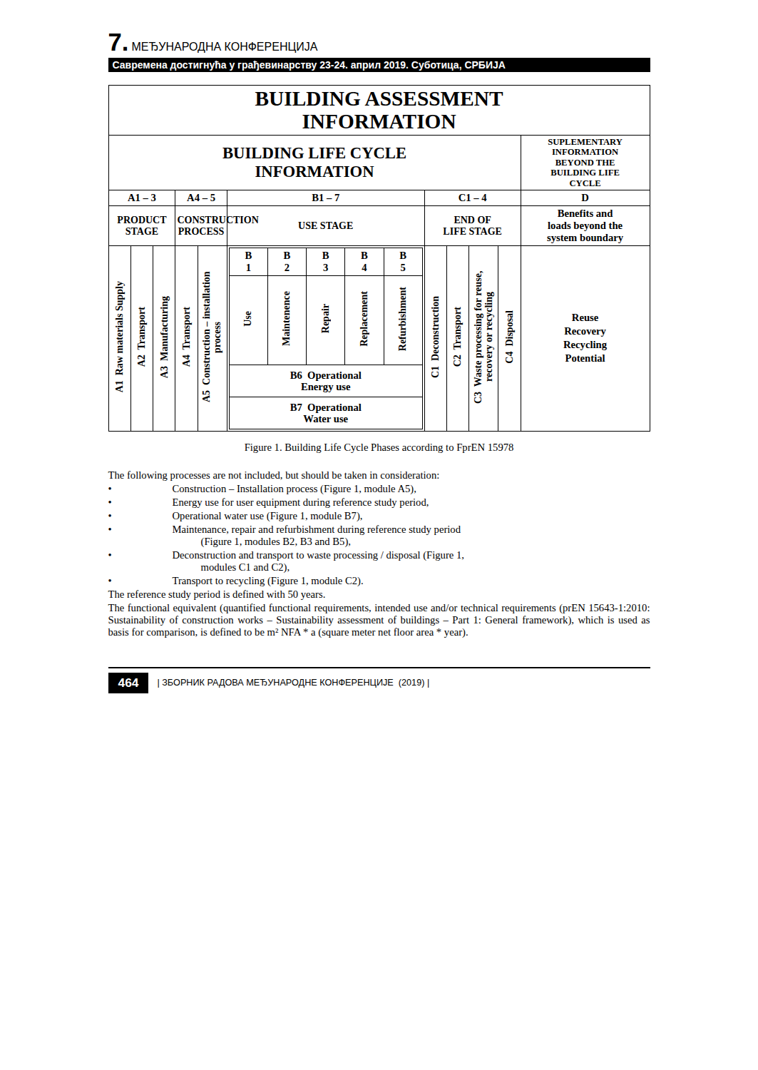7. МЕЂУНАРОДНА КОНФЕРЕНЦИЈА
Савремена достигнућа у грађевинарству 23-24. април 2019. Суботица, СРБИЈА
| BUILDING ASSESSMENT INFORMATION |
| BUILDING LIFE CYCLE INFORMATION | SUPLEMENTARY INFORMATION BEYOND THE BUILDING LIFE CYCLE |
| A1 – 3 | A4 – 5 | B1 – 7 | C1 – 4 | D |
| PRODUCT STAGE | CONSTRUCTION PROCESS | USE STAGE | END OF LIFE STAGE | Benefits and loads beyond the system boundary |
| A1 Raw materials Supply | A2 Transport | A3 Manufacturing | A4 Transport | A5 Construction – installation process | / B 1 / B 2 / B 3 / B 4 / B 5 / / Use / Maintenence / Repair / Replacement / Refurbishment / / B6 Operational Energy use / / B7 Operational Water use / | C1 Deconstruction | C2 Transport | C3 Waste processing for reuse, recovery or recycling | C4 Disposal | Reuse Recovery Recycling Potential |
Figure 1. Building Life Cycle Phases according to FprEN 15978
The following processes are not included, but should be taken in consideration:
•Construction – Installation process (Figure 1, module A5),
•Energy use for user equipment during reference study period,
•Operational water use (Figure 1, module B7),
•Maintenance, repair and refurbishment during reference study period (Figure 1, modules B2, B3 and B5),
•Deconstruction and transport to waste processing / disposal (Figure 1, modules C1 and C2),
•Transport to recycling (Figure 1, module C2).
The reference study period is defined with 50 years.
The functional equivalent (quantified functional requirements, intended use and/or technical requirements (prEN 15643-1:2010: Sustainability of construction works – Sustainability assessment of buildings – Part 1: General framework), which is used as basis for comparison, is defined to be m² NFA * a (square meter net floor area * year).
464
| ЗБОРНИК РАДОВА МЕЂУНАРОДНЕ КОНФЕРЕНЦИЈЕ (2019) |